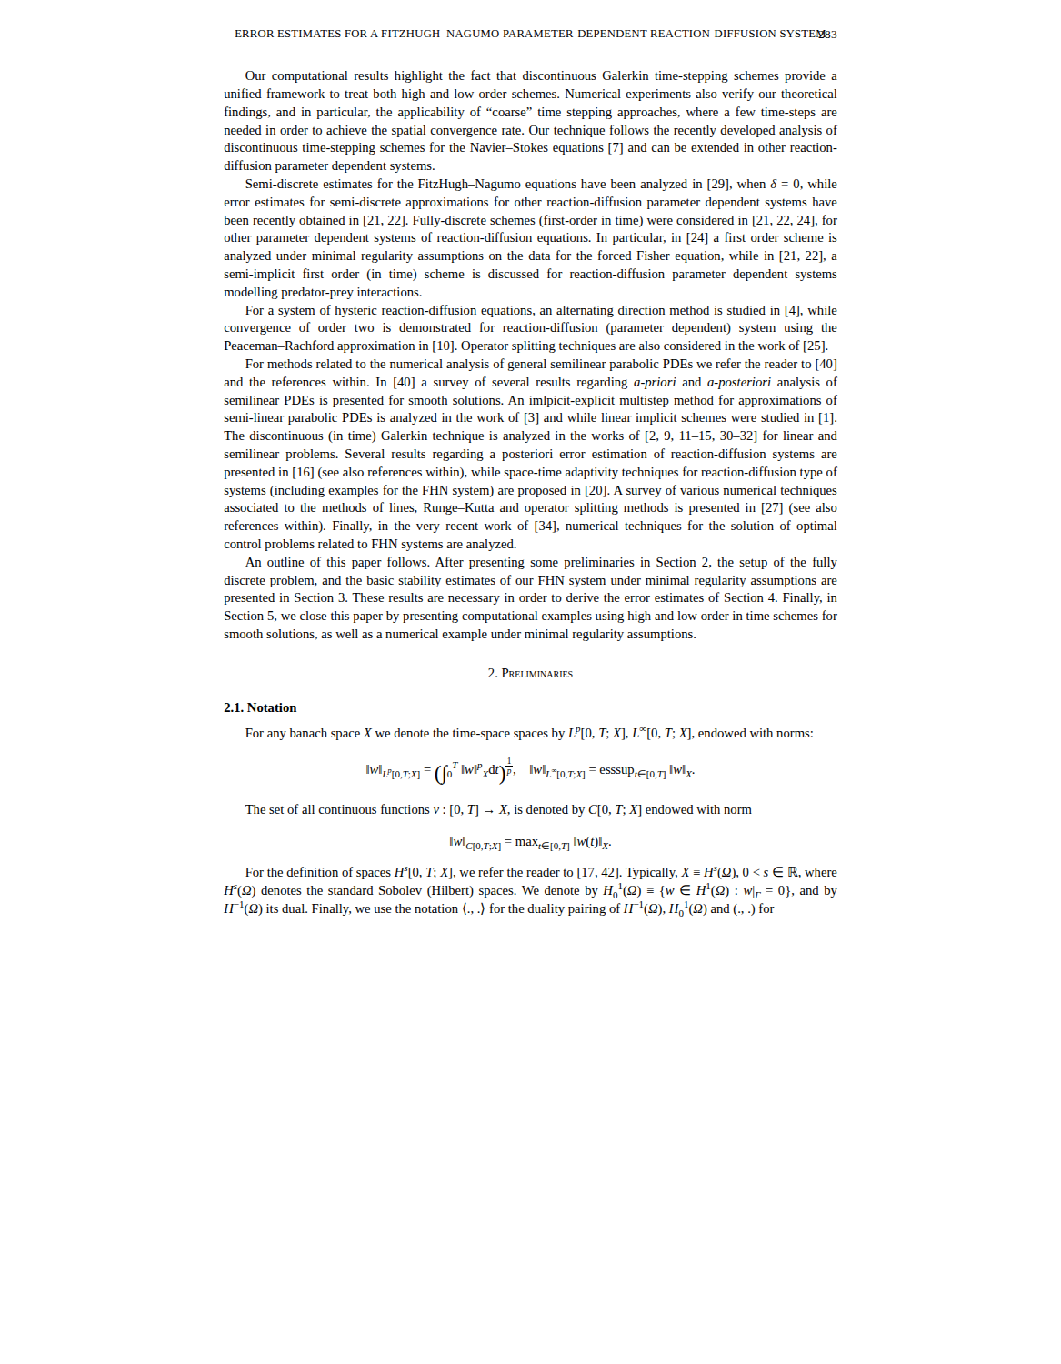ERROR ESTIMATES FOR A FITZHUGH–NAGUMO PARAMETER-DEPENDENT REACTION-DIFFUSION SYSTEM 283
Our computational results highlight the fact that discontinuous Galerkin time-stepping schemes provide a unified framework to treat both high and low order schemes. Numerical experiments also verify our theoretical findings, and in particular, the applicability of “coarse” time stepping approaches, where a few time-steps are needed in order to achieve the spatial convergence rate. Our technique follows the recently developed analysis of discontinuous time-stepping schemes for the Navier–Stokes equations [7] and can be extended in other reaction-diffusion parameter dependent systems.
Semi-discrete estimates for the FitzHugh–Nagumo equations have been analyzed in [29], when δ = 0, while error estimates for semi-discrete approximations for other reaction-diffusion parameter dependent systems have been recently obtained in [21, 22]. Fully-discrete schemes (first-order in time) were considered in [21, 22, 24], for other parameter dependent systems of reaction-diffusion equations. In particular, in [24] a first order scheme is analyzed under minimal regularity assumptions on the data for the forced Fisher equation, while in [21, 22], a semi-implicit first order (in time) scheme is discussed for reaction-diffusion parameter dependent systems modelling predator-prey interactions.
For a system of hysteric reaction-diffusion equations, an alternating direction method is studied in [4], while convergence of order two is demonstrated for reaction-diffusion (parameter dependent) system using the Peaceman–Rachford approximation in [10]. Operator splitting techniques are also considered in the work of [25].
For methods related to the numerical analysis of general semilinear parabolic PDEs we refer the reader to [40] and the references within. In [40] a survey of several results regarding a-priori and a-posteriori analysis of semilinear PDEs is presented for smooth solutions. An imlpicit-explicit multistep method for approximations of semi-linear parabolic PDEs is analyzed in the work of [3] and while linear implicit schemes were studied in [1]. The discontinuous (in time) Galerkin technique is analyzed in the works of [2, 9, 11–15, 30–32] for linear and semilinear problems. Several results regarding a posteriori error estimation of reaction-diffusion systems are presented in [16] (see also references within), while space-time adaptivity techniques for reaction-diffusion type of systems (including examples for the FHN system) are proposed in [20]. A survey of various numerical techniques associated to the methods of lines, Runge–Kutta and operator splitting methods is presented in [27] (see also references within). Finally, in the very recent work of [34], numerical techniques for the solution of optimal control problems related to FHN systems are analyzed.
An outline of this paper follows. After presenting some preliminaries in Section 2, the setup of the fully discrete problem, and the basic stability estimates of our FHN system under minimal regularity assumptions are presented in Section 3. These results are necessary in order to derive the error estimates of Section 4. Finally, in Section 5, we close this paper by presenting computational examples using high and low order in time schemes for smooth solutions, as well as a numerical example under minimal regularity assumptions.
2. Preliminaries
2.1. Notation
For any banach space X we denote the time-space spaces by Lp[0, T; X], L∞[0, T; X], endowed with norms:
‖w‖Lp[0,T;X] = (∫0T ‖w‖pXdt)1 p, ‖w‖L∞[0,T;X] = esssupt∈[0,T] ‖w‖X.
The set of all continuous functions v : [0, T] → X, is denoted by C[0, T; X] endowed with norm
‖w‖C[0,T;X] = maxt∈[0,T] ‖w(t)‖X.
For the definition of spaces Hs[0, T; X], we refer the reader to [17, 42]. Typically, X ≡ Hs(Ω), 0 < s ∈ ℝ, where Hs(Ω) denotes the standard Sobolev (Hilbert) spaces. We denote by H01(Ω) ≡ {w ∈ H1(Ω) : w|Γ = 0}, and by H−1(Ω) its dual. Finally, we use the notation ⟨., .⟩ for the duality pairing of H−1(Ω), H01(Ω) and (., .) for